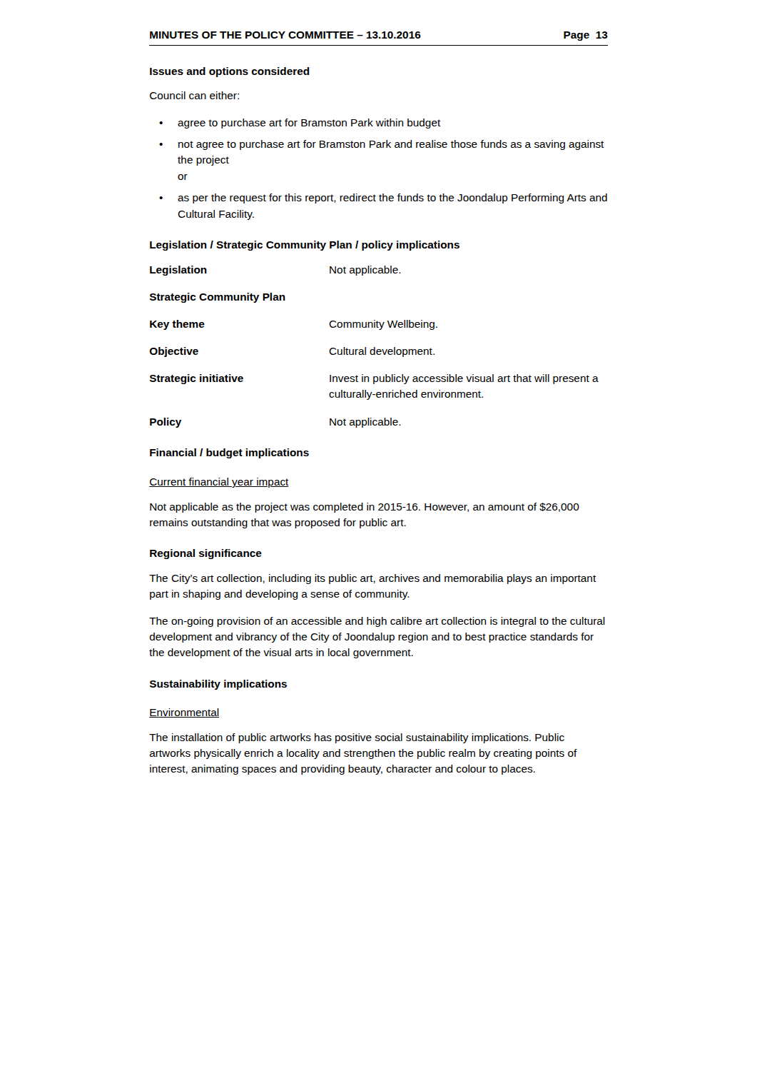Minutes of the Policy Committee – 13.10.2016 Page 13
Issues and options considered
Council can either:
agree to purchase art for Bramston Park within budget
not agree to purchase art for Bramston Park and realise those funds as a saving against the project or
as per the request for this report, redirect the funds to the Joondalup Performing Arts and Cultural Facility.
Legislation / Strategic Community Plan / policy implications
Legislation
Not applicable.
Strategic Community Plan
Key theme
Community Wellbeing.
Objective
Cultural development.
Strategic initiative
Invest in publicly accessible visual art that will present a culturally-enriched environment.
Policy
Not applicable.
Financial / budget implications
Current financial year impact
Not applicable as the project was completed in 2015-16. However, an amount of $26,000 remains outstanding that was proposed for public art.
Regional significance
The City’s art collection, including its public art, archives and memorabilia plays an important part in shaping and developing a sense of community.
The on-going provision of an accessible and high calibre art collection is integral to the cultural development and vibrancy of the City of Joondalup region and to best practice standards for the development of the visual arts in local government.
Sustainability implications
Environmental
The installation of public artworks has positive social sustainability implications. Public artworks physically enrich a locality and strengthen the public realm by creating points of interest, animating spaces and providing beauty, character and colour to places.